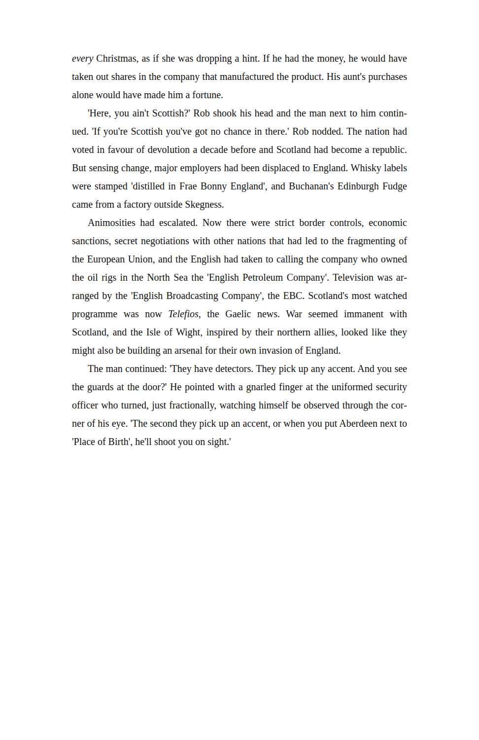every Christmas, as if she was dropping a hint. If he had the money, he would have taken out shares in the company that manufactured the product. His aunt's purchases alone would have made him a fortune.
'Here, you ain't Scottish?' Rob shook his head and the man next to him continued. 'If you're Scottish you've got no chance in there.' Rob nodded. The nation had voted in favour of devolution a decade before and Scotland had become a republic. But sensing change, major employers had been displaced to England. Whisky labels were stamped 'distilled in Frae Bonny England', and Buchanan's Edinburgh Fudge came from a factory outside Skegness.
Animosities had escalated. Now there were strict border controls, economic sanctions, secret negotiations with other nations that had led to the fragmenting of the European Union, and the English had taken to calling the company who owned the oil rigs in the North Sea the 'English Petroleum Company'. Television was arranged by the 'English Broadcasting Company', the EBC. Scotland's most watched programme was now Telefios, the Gaelic news. War seemed immanent with Scotland, and the Isle of Wight, inspired by their northern allies, looked like they might also be building an arsenal for their own invasion of England.
The man continued: 'They have detectors. They pick up any accent. And you see the guards at the door?' He pointed with a gnarled finger at the uniformed security officer who turned, just fractionally, watching himself be observed through the corner of his eye. 'The second they pick up an accent, or when you put Aberdeen next to 'Place of Birth', he'll shoot you on sight.'